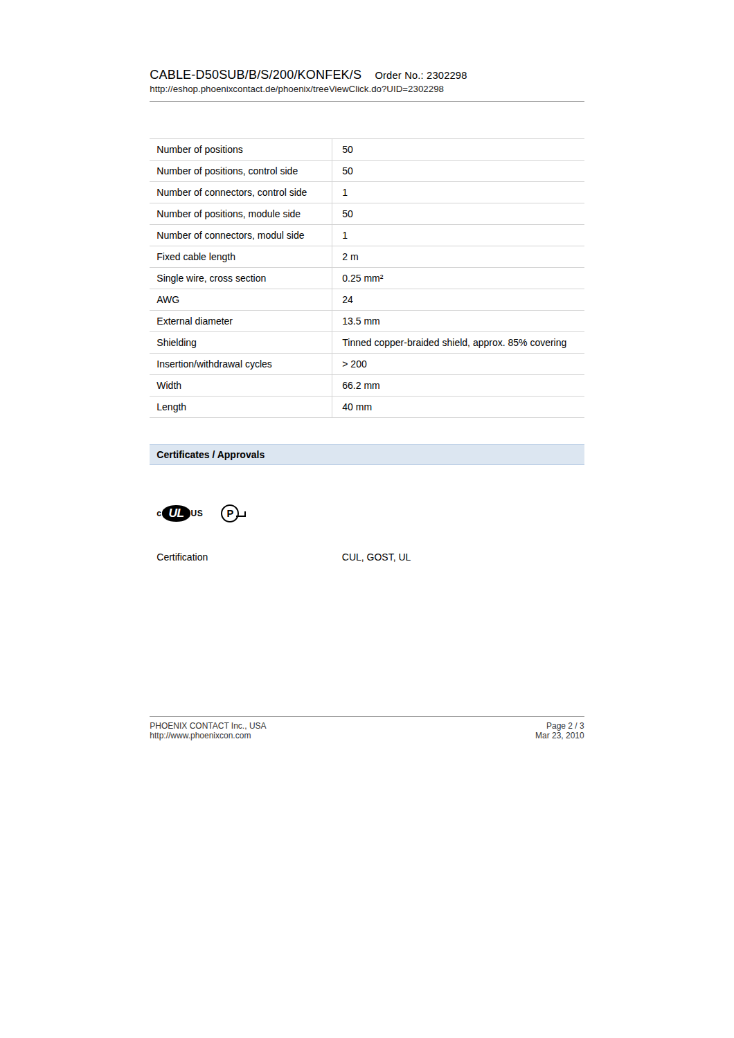CABLE-D50SUB/B/S/200/KONFEK/S Order No.: 2302298
http://eshop.phoenixcontact.de/phoenix/treeViewClick.do?UID=2302298
| Number of positions | 50 |
| Number of positions, control side | 50 |
| Number of connectors, control side | 1 |
| Number of positions, module side | 50 |
| Number of connectors, modul side | 1 |
| Fixed cable length | 2 m |
| Single wire, cross section | 0.25 mm² |
| AWG | 24 |
| External diameter | 13.5 mm |
| Shielding | Tinned copper-braided shield, approx. 85% covering |
| Insertion/withdrawal cycles | > 200 |
| Width | 66.2 mm |
| Length | 40 mm |
Certificates / Approvals
cUL US
Certification
CUL, GOST, UL
PHOENIX CONTACT Inc., USA
http://www.phoenixcon.com
Page 2 / 3
Mar 23, 2010